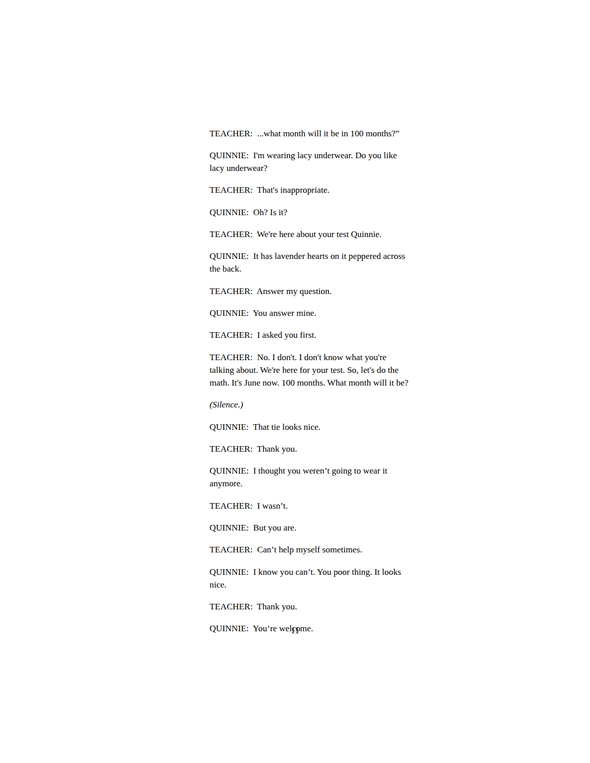TEACHER: ...what month will it be in 100 months?”
QUINNIE: I'm wearing lacy underwear. Do you like lacy underwear?
TEACHER: That's inappropriate.
QUINNIE: Oh? Is it?
TEACHER: We're here about your test Quinnie.
QUINNIE: It has lavender hearts on it peppered across the back.
TEACHER: Answer my question.
QUINNIE: You answer mine.
TEACHER: I asked you first.
TEACHER: No. I don't. I don't know what you're talking about. We're here for your test. So, let's do the math. It's June now. 100 months. What month will it be?
(Silence.)
QUINNIE: That tie looks nice.
TEACHER: Thank you.
QUINNIE: I thought you weren’t going to wear it anymore.
TEACHER: I wasn’t.
QUINNIE: But you are.
TEACHER: Can’t help myself sometimes.
QUINNIE: I know you can’t. You poor thing. It looks nice.
TEACHER: Thank you.
QUINNIE: You’re welcome.
11